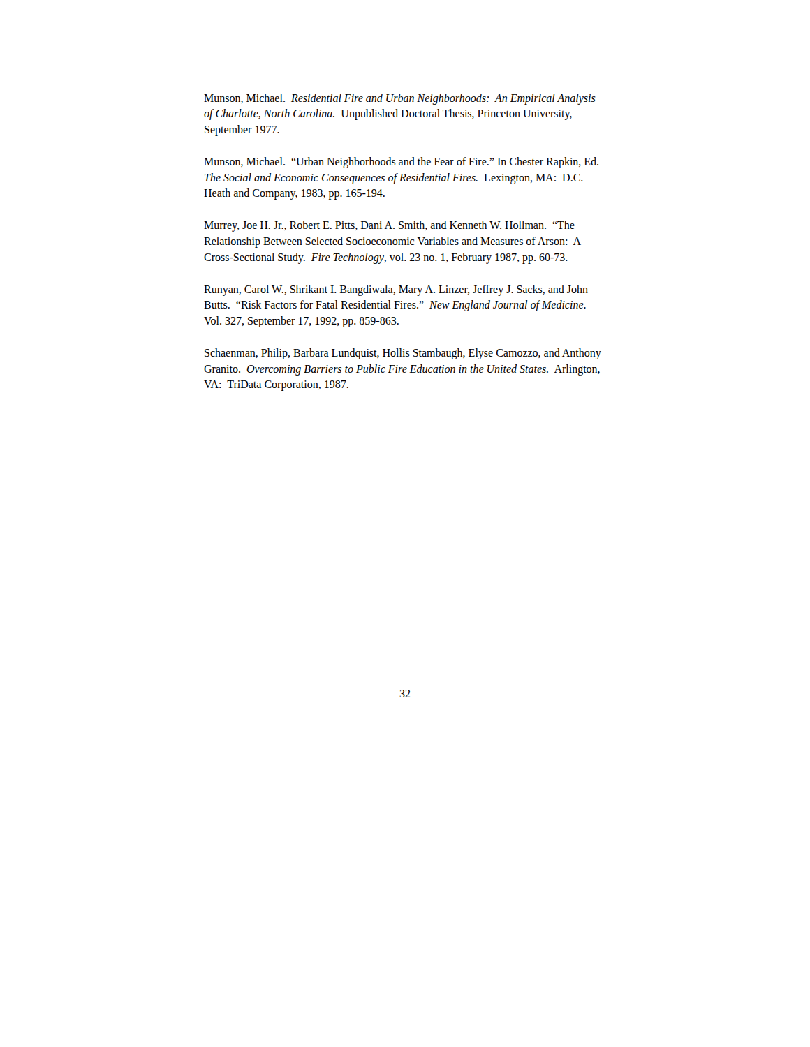Munson, Michael. Residential Fire and Urban Neighborhoods: An Empirical Analysis of Charlotte, North Carolina. Unpublished Doctoral Thesis, Princeton University, September 1977.
Munson, Michael. “Urban Neighborhoods and the Fear of Fire.” In Chester Rapkin, Ed. The Social and Economic Consequences of Residential Fires. Lexington, MA: D.C. Heath and Company, 1983, pp. 165-194.
Murrey, Joe H. Jr., Robert E. Pitts, Dani A. Smith, and Kenneth W. Hollman. “The Relationship Between Selected Socioeconomic Variables and Measures of Arson: A Cross-Sectional Study. Fire Technology, vol. 23 no. 1, February 1987, pp. 60-73.
Runyan, Carol W., Shrikant I. Bangdiwala, Mary A. Linzer, Jeffrey J. Sacks, and John Butts. “Risk Factors for Fatal Residential Fires.” New England Journal of Medicine. Vol. 327, September 17, 1992, pp. 859-863.
Schaenman, Philip, Barbara Lundquist, Hollis Stambaugh, Elyse Camozzo, and Anthony Granito. Overcoming Barriers to Public Fire Education in the United States. Arlington, VA: TriData Corporation, 1987.
32